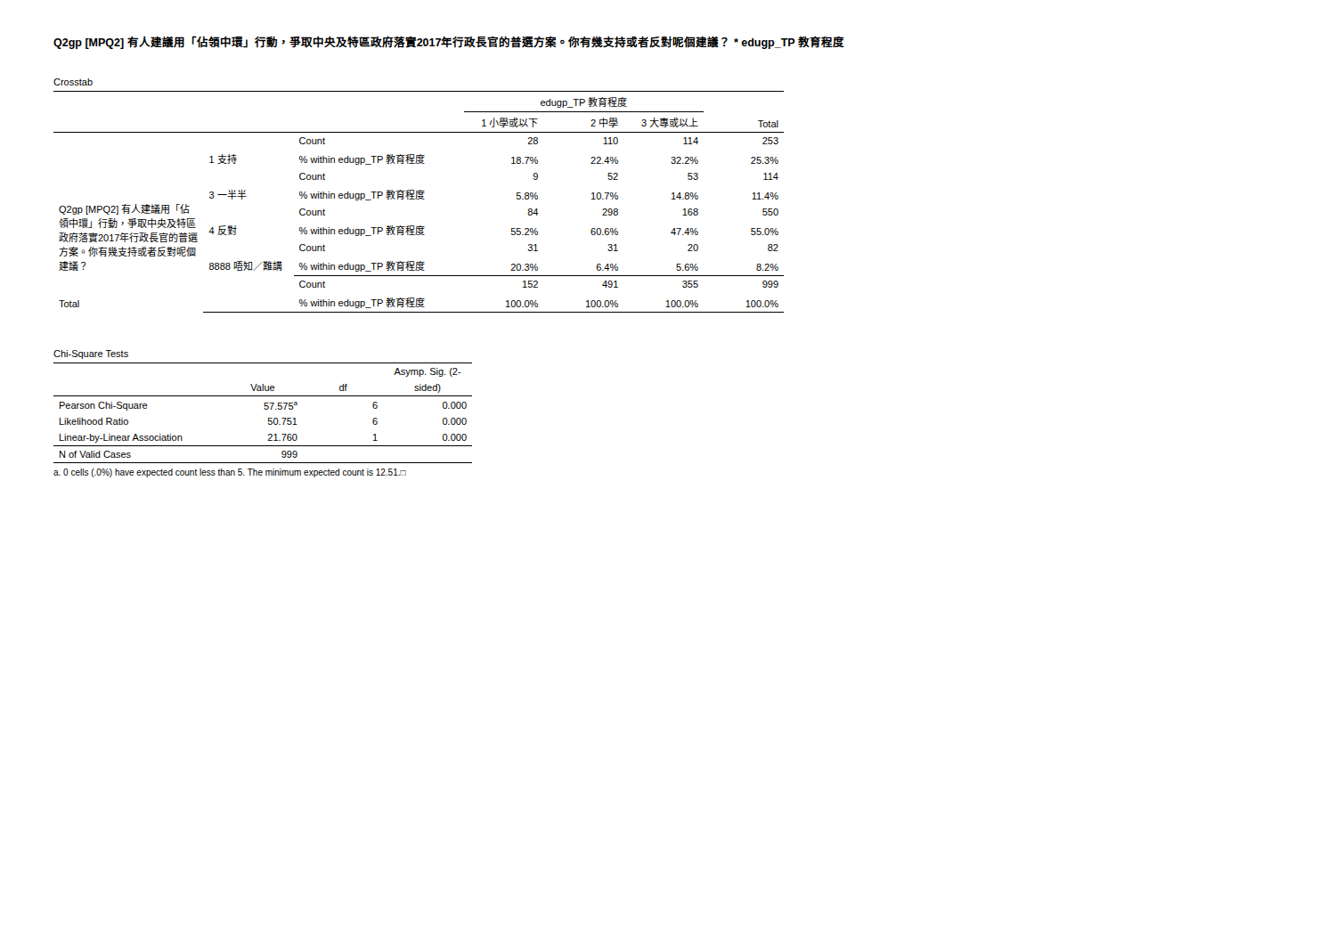Q2gp [MPQ2] 有人建議用「佔領中環」行動，爭取中央及特區政府落實2017年行政長官的普選方案。你有幾支持或者反對呢個建議？ * edugp_TP 教育程度
Crosstab
| | | | edugp_TP 教育程度 | |
| | | | 1 小學或以下 | 2 中學 | 3 大專或以上 | Total |
| Q2gp [MPQ2] 有人建議用「佔領中環」行動，爭取中央及特區政府落實2017年行政長官的普選方案。你有幾支持或者反對呢個建議？ | 1 支持 | Count | 28 | 110 | 114 | 253 |
| % within edugp_TP 教育程度 | 18.7% | 22.4% | 32.2% | 25.3% |
| 3 一半半 | Count | 9 | 52 | 53 | 114 |
| % within edugp_TP 教育程度 | 5.8% | 10.7% | 14.8% | 11.4% |
| 4 反對 | Count | 84 | 298 | 168 | 550 |
| % within edugp_TP 教育程度 | 55.2% | 60.6% | 47.4% | 55.0% |
| 8888 唔知／難講 | Count | 31 | 31 | 20 | 82 |
| % within edugp_TP 教育程度 | 20.3% | 6.4% | 5.6% | 8.2% |
| Total | | Count | 152 | 491 | 355 | 999 |
| | % within edugp_TP 教育程度 | 100.0% | 100.0% | 100.0% | 100.0% |
Chi-Square Tests
| | | | Asymp. Sig. (2- |
| | Value | df | sided) |
| Pearson Chi-Square | 57.575 a | 6 | 0.000 |
| Likelihood Ratio | 50.751 | 6 | 0.000 |
| Linear-by-Linear Association | 21.760 | 1 | 0.000 |
| N of Valid Cases | 999 | | |
a. 0 cells (.0%) have expected count less than 5. The minimum expected count is 12.51.□